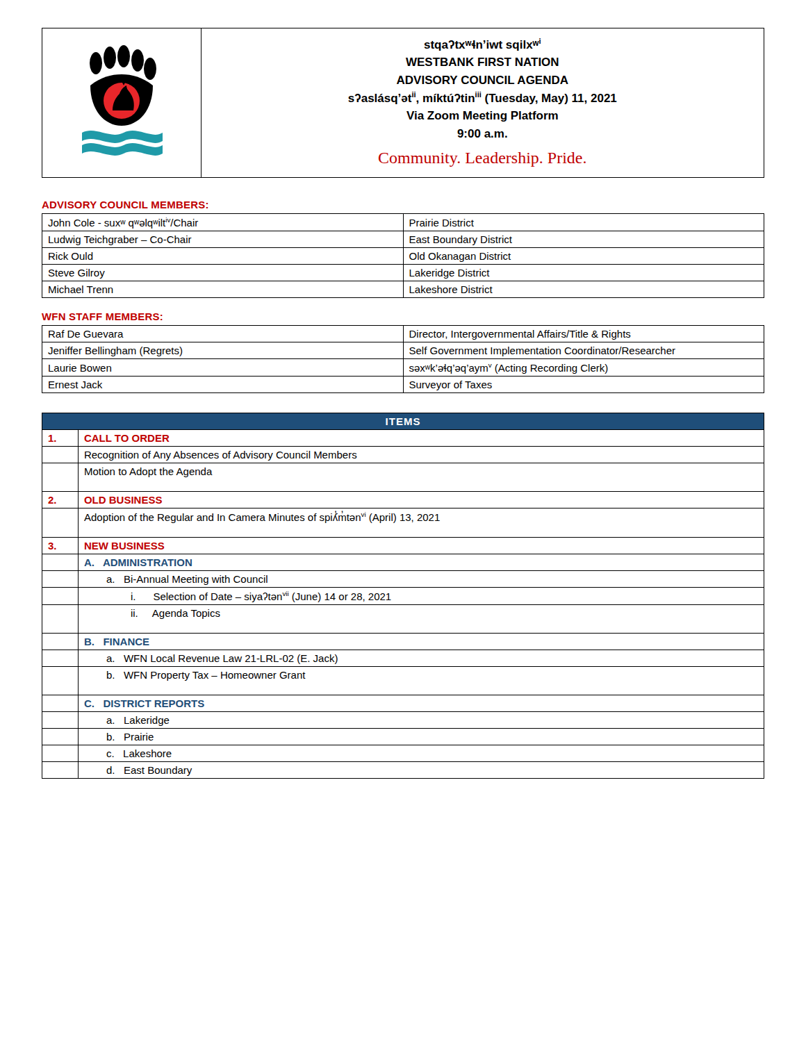| | stqaʔtxʷɬn’iwt sqilxʷ i WESTBANK FIRST NATION ADVISORY COUNCIL AGENDA sʔaslásq’ət ii , míktúʔtin iii (Tuesday, May) 11, 2021 Via Zoom Meeting Platform 9:00 a.m. Community. Leadership. Pride. |
ADVISORY COUNCIL MEMBERS:
| John Cole - suxʷ qʷəlqʷilt iv /Chair | Prairie District |
| Ludwig Teichgraber – Co-Chair | East Boundary District |
| Rick Ould | Old Okanagan District |
| Steve Gilroy | Lakeridge District |
| Michael Trenn | Lakeshore District |
WFN STAFF MEMBERS:
| Raf De Guevara | Director, Intergovernmental Affairs/Title & Rights |
| Jeniffer Bellingham (Regrets) | Self Government Implementation Coordinator/Researcher |
| Laurie Bowen | səxʷk’əɬq’əq’aym v (Acting Recording Clerk) |
| Ernest Jack | Surveyor of Taxes |
| ITEMS |
| 1. | CALL TO ORDER |
| | Recognition of Any Absences of Advisory Council Members |
| | Motion to Adopt the Agenda |
| 2. | OLD BUSINESS |
| | Adoption of the Regular and In Camera Minutes of spiʎ̓m̓tən vi (April) 13, 2021 |
| 3. | NEW BUSINESS |
| | A. ADMINISTRATION |
| | a. Bi-Annual Meeting with Council |
| | i. Selection of Date – siyaʔtən vii (June) 14 or 28, 2021 |
| | ii. Agenda Topics |
| | B. FINANCE |
| | a. WFN Local Revenue Law 21-LRL-02 (E. Jack) |
| | b. WFN Property Tax – Homeowner Grant |
| | C. DISTRICT REPORTS |
| | a. Lakeridge |
| | b. Prairie |
| | c. Lakeshore |
| | d. East Boundary |